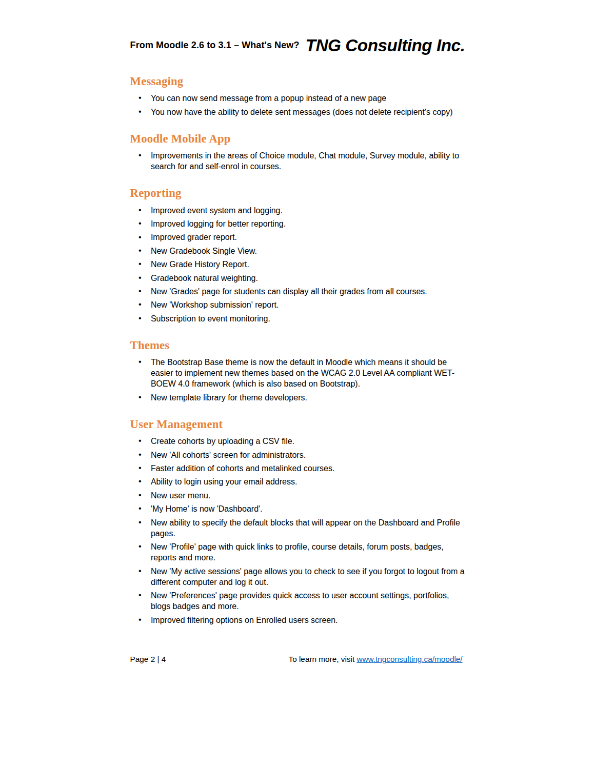From Moodle 2.6 to 3.1 – What's New?
TNG Consulting Inc.
Messaging
You can now send message from a popup instead of a new page
You now have the ability to delete sent messages (does not delete recipient's copy)
Moodle Mobile App
Improvements in the areas of Choice module, Chat module, Survey module, ability to search for and self-enrol in courses.
Reporting
Improved event system and logging.
Improved logging for better reporting.
Improved grader report.
New Gradebook Single View.
New Grade History Report.
Gradebook natural weighting.
New 'Grades' page for students can display all their grades from all courses.
New 'Workshop submission' report.
Subscription to event monitoring.
Themes
The Bootstrap Base theme is now the default in Moodle which means it should be easier to implement new themes based on the WCAG 2.0 Level AA compliant WET-BOEW 4.0 framework (which is also based on Bootstrap).
New template library for theme developers.
User Management
Create cohorts by uploading a CSV file.
New 'All cohorts' screen for administrators.
Faster addition of cohorts and metalinked courses.
Ability to login using your email address.
New user menu.
'My Home' is now 'Dashboard'.
New ability to specify the default blocks that will appear on the Dashboard and Profile pages.
New 'Profile' page with quick links to profile, course details, forum posts, badges, reports and more.
New 'My active sessions' page allows you to check to see if you forgot to logout from a different computer and log it out.
New 'Preferences' page provides quick access to user account settings, portfolios, blogs badges and more.
Improved filtering options on Enrolled users screen.
Page 2 | 4
To learn more, visit www.tngconsulting.ca/moodle/